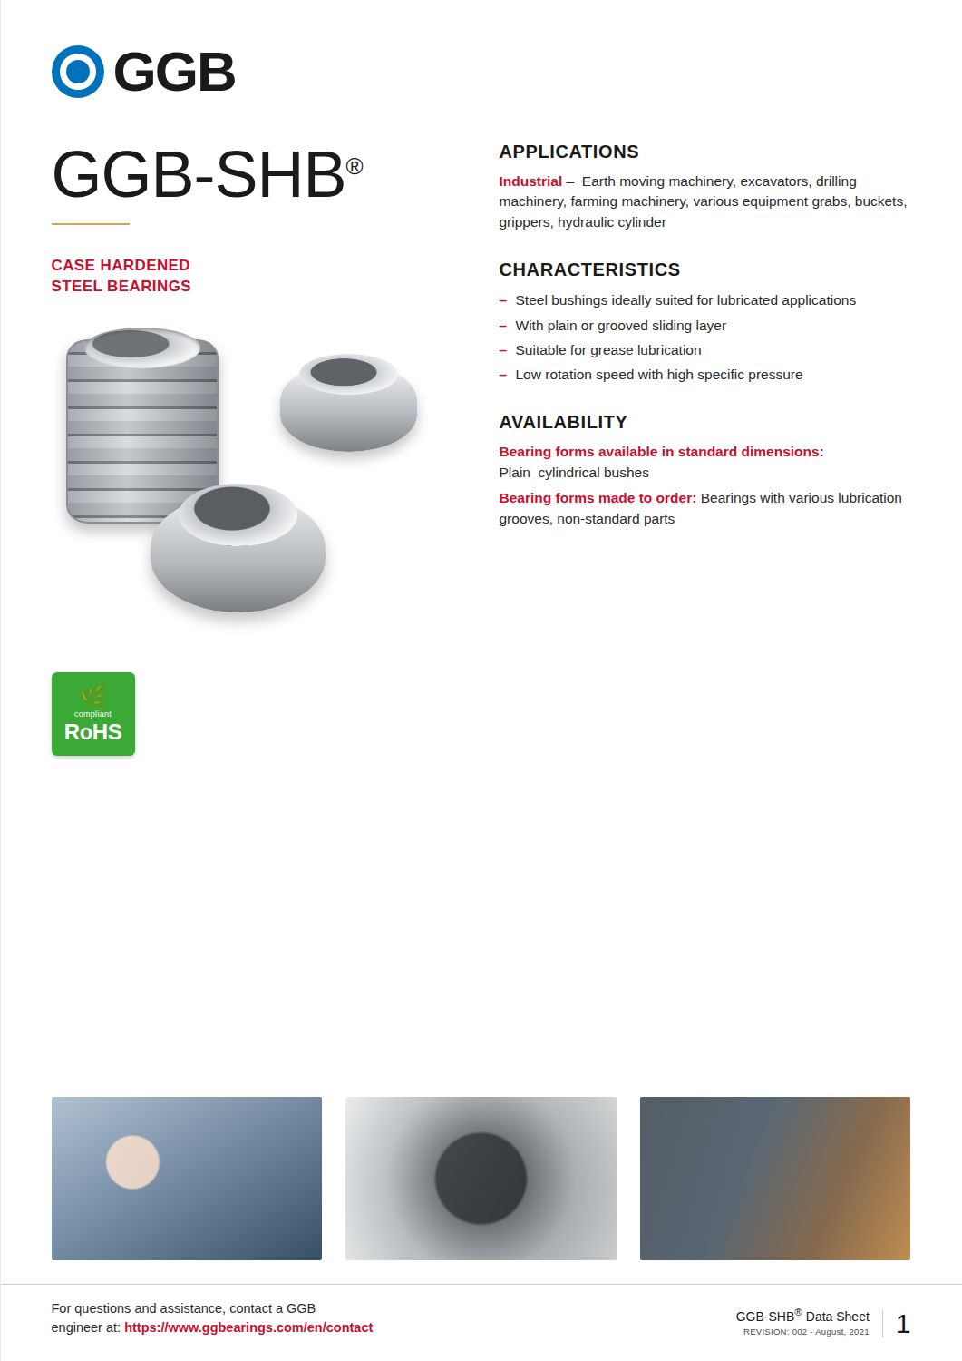GGB
GGB-SHB®
Case hardened
steel bearings
🌿 compliant RoHS
Applications
Industrial – Earth moving machinery, excavators, drilling machinery, farming machinery, various equipment grabs, buckets, grippers, hydraulic cylinder
Characteristics
Steel bushings ideally suited for lubricated applications
With plain or grooved sliding layer
Suitable for grease lubrication
Low rotation speed with high specific pressure
Availability
Bearing forms available in standard dimensions:
Plain cylindrical bushes
Bearing forms made to order: Bearings with various lubrication grooves, non-standard parts
For questions and assistance, contact a GGB
engineer at: https://www.ggbearings.com/en/contact
GGB-SHB® Data Sheet REVISION: 002 - August, 2021
1